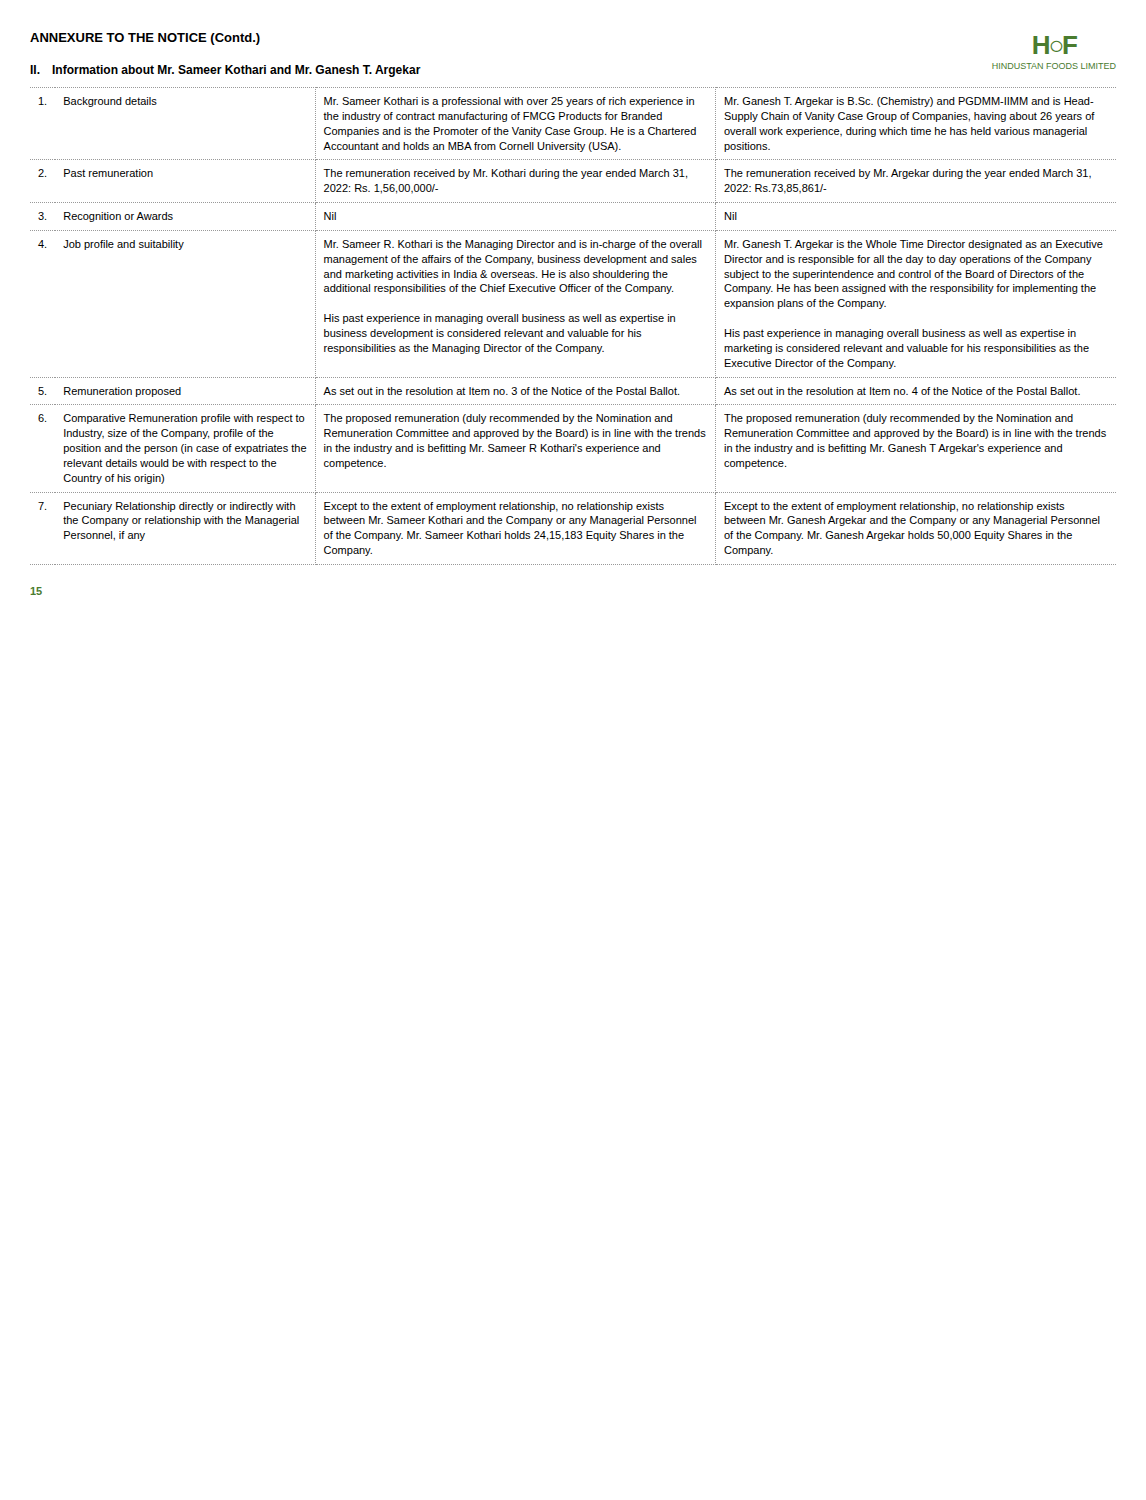H○F
HINDUSTAN FOODS LIMITED
ANNEXURE TO THE NOTICE (Contd.)
II. Information about Mr. Sameer Kothari and Mr. Ganesh T. Argekar
| 1. | Background details | Mr. Sameer Kothari is a professional with over 25 years of rich experience in the industry of contract manufacturing of FMCG Products for Branded Companies and is the Promoter of the Vanity Case Group. He is a Chartered Accountant and holds an MBA from Cornell University (USA). | Mr. Ganesh T. Argekar is B.Sc. (Chemistry) and PGDMM-IIMM and is Head-Supply Chain of Vanity Case Group of Companies, having about 26 years of overall work experience, during which time he has held various managerial positions. |
| 2. | Past remuneration | The remuneration received by Mr. Kothari during the year ended March 31, 2022: Rs. 1,56,00,000/- | The remuneration received by Mr. Argekar during the year ended March 31, 2022: Rs.73,85,861/- |
| 3. | Recognition or Awards | Nil | Nil |
| 4. | Job profile and suitability | Mr. Sameer R. Kothari is the Managing Director and is in-charge of the overall management of the affairs of the Company, business development and sales and marketing activities in India & overseas. He is also shouldering the additional responsibilities of the Chief Executive Officer of the Company. His past experience in managing overall business as well as expertise in business development is considered relevant and valuable for his responsibilities as the Managing Director of the Company. | Mr. Ganesh T. Argekar is the Whole Time Director designated as an Executive Director and is responsible for all the day to day operations of the Company subject to the superintendence and control of the Board of Directors of the Company. He has been assigned with the responsibility for implementing the expansion plans of the Company. His past experience in managing overall business as well as expertise in marketing is considered relevant and valuable for his responsibilities as the Executive Director of the Company. |
| 5. | Remuneration proposed | As set out in the resolution at Item no. 3 of the Notice of the Postal Ballot. | As set out in the resolution at Item no. 4 of the Notice of the Postal Ballot. |
| 6. | Comparative Remuneration profile with respect to Industry, size of the Company, profile of the position and the person (in case of expatriates the relevant details would be with respect to the Country of his origin) | The proposed remuneration (duly recommended by the Nomination and Remuneration Committee and approved by the Board) is in line with the trends in the industry and is befitting Mr. Sameer R Kothari's experience and competence. | The proposed remuneration (duly recommended by the Nomination and Remuneration Committee and approved by the Board) is in line with the trends in the industry and is befitting Mr. Ganesh T Argekar's experience and competence. |
| 7. | Pecuniary Relationship directly or indirectly with the Company or relationship with the Managerial Personnel, if any | Except to the extent of employment relationship, no relationship exists between Mr. Sameer Kothari and the Company or any Managerial Personnel of the Company. Mr. Sameer Kothari holds 24,15,183 Equity Shares in the Company. | Except to the extent of employment relationship, no relationship exists between Mr. Ganesh Argekar and the Company or any Managerial Personnel of the Company. Mr. Ganesh Argekar holds 50,000 Equity Shares in the Company. |
15